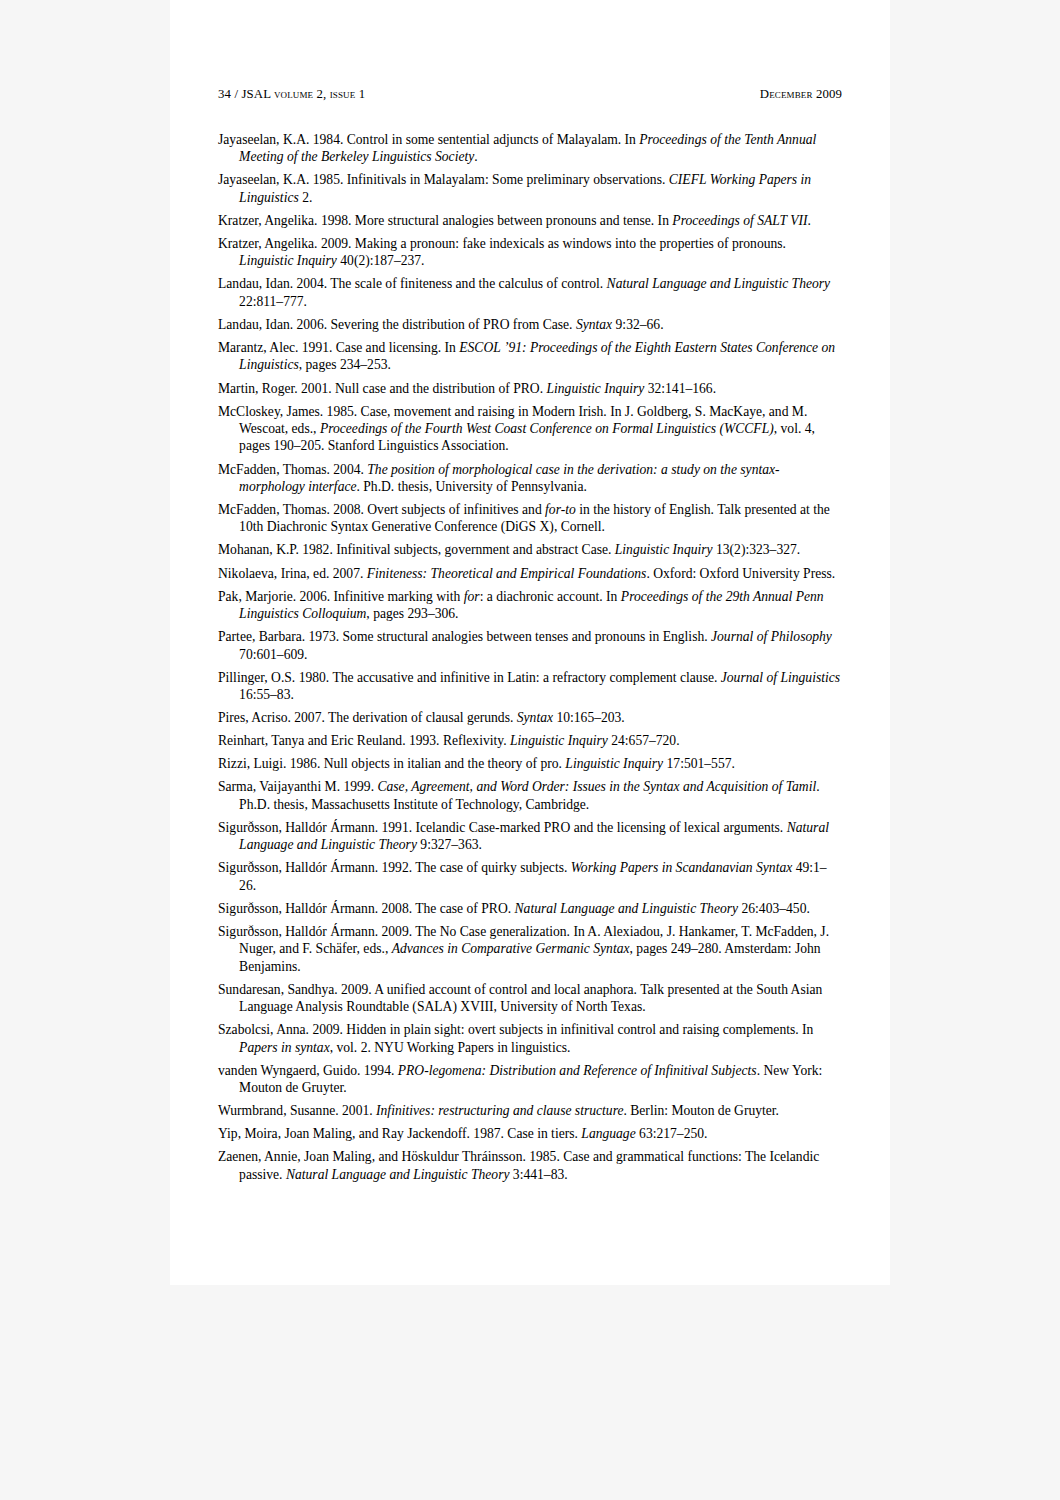34 / JSAL volume 2, issue 1 December 2009
Jayaseelan, K.A. 1984. Control in some sentential adjuncts of Malayalam. In Proceedings of the Tenth Annual Meeting of the Berkeley Linguistics Society.
Jayaseelan, K.A. 1985. Infinitivals in Malayalam: Some preliminary observations. CIEFL Working Papers in Linguistics 2.
Kratzer, Angelika. 1998. More structural analogies between pronouns and tense. In Proceedings of SALT VII.
Kratzer, Angelika. 2009. Making a pronoun: fake indexicals as windows into the properties of pronouns. Linguistic Inquiry 40(2):187–237.
Landau, Idan. 2004. The scale of finiteness and the calculus of control. Natural Language and Linguistic Theory 22:811–777.
Landau, Idan. 2006. Severing the distribution of PRO from Case. Syntax 9:32–66.
Marantz, Alec. 1991. Case and licensing. In ESCOL ’91: Proceedings of the Eighth Eastern States Conference on Linguistics, pages 234–253.
Martin, Roger. 2001. Null case and the distribution of PRO. Linguistic Inquiry 32:141–166.
McCloskey, James. 1985. Case, movement and raising in Modern Irish. In J. Goldberg, S. MacKaye, and M. Wescoat, eds., Proceedings of the Fourth West Coast Conference on Formal Linguistics (WCCFL), vol. 4, pages 190–205. Stanford Linguistics Association.
McFadden, Thomas. 2004. The position of morphological case in the derivation: a study on the syntax-morphology interface. Ph.D. thesis, University of Pennsylvania.
McFadden, Thomas. 2008. Overt subjects of infinitives and for-to in the history of English. Talk presented at the 10th Diachronic Syntax Generative Conference (DiGS X), Cornell.
Mohanan, K.P. 1982. Infinitival subjects, government and abstract Case. Linguistic Inquiry 13(2):323–327.
Nikolaeva, Irina, ed. 2007. Finiteness: Theoretical and Empirical Foundations. Oxford: Oxford University Press.
Pak, Marjorie. 2006. Infinitive marking with for: a diachronic account. In Proceedings of the 29th Annual Penn Linguistics Colloquium, pages 293–306.
Partee, Barbara. 1973. Some structural analogies between tenses and pronouns in English. Journal of Philosophy 70:601–609.
Pillinger, O.S. 1980. The accusative and infinitive in Latin: a refractory complement clause. Journal of Linguistics 16:55–83.
Pires, Acriso. 2007. The derivation of clausal gerunds. Syntax 10:165–203.
Reinhart, Tanya and Eric Reuland. 1993. Reflexivity. Linguistic Inquiry 24:657–720.
Rizzi, Luigi. 1986. Null objects in italian and the theory of pro. Linguistic Inquiry 17:501–557.
Sarma, Vaijayanthi M. 1999. Case, Agreement, and Word Order: Issues in the Syntax and Acquisition of Tamil. Ph.D. thesis, Massachusetts Institute of Technology, Cambridge.
Sigurðsson, Halldór Ármann. 1991. Icelandic Case-marked PRO and the licensing of lexical arguments. Natural Language and Linguistic Theory 9:327–363.
Sigurðsson, Halldór Ármann. 1992. The case of quirky subjects. Working Papers in Scandanavian Syntax 49:1–26.
Sigurðsson, Halldór Ármann. 2008. The case of PRO. Natural Language and Linguistic Theory 26:403–450.
Sigurðsson, Halldór Ármann. 2009. The No Case generalization. In A. Alexiadou, J. Hankamer, T. McFadden, J. Nuger, and F. Schäfer, eds., Advances in Comparative Germanic Syntax, pages 249–280. Amsterdam: John Benjamins.
Sundaresan, Sandhya. 2009. A unified account of control and local anaphora. Talk presented at the South Asian Language Analysis Roundtable (SALA) XVIII, University of North Texas.
Szabolcsi, Anna. 2009. Hidden in plain sight: overt subjects in infinitival control and raising complements. In Papers in syntax, vol. 2. NYU Working Papers in linguistics.
vanden Wyngaerd, Guido. 1994. PRO-legomena: Distribution and Reference of Infinitival Subjects. New York: Mouton de Gruyter.
Wurmbrand, Susanne. 2001. Infinitives: restructuring and clause structure. Berlin: Mouton de Gruyter.
Yip, Moira, Joan Maling, and Ray Jackendoff. 1987. Case in tiers. Language 63:217–250.
Zaenen, Annie, Joan Maling, and Höskuldur Thráinsson. 1985. Case and grammatical functions: The Icelandic passive. Natural Language and Linguistic Theory 3:441–83.